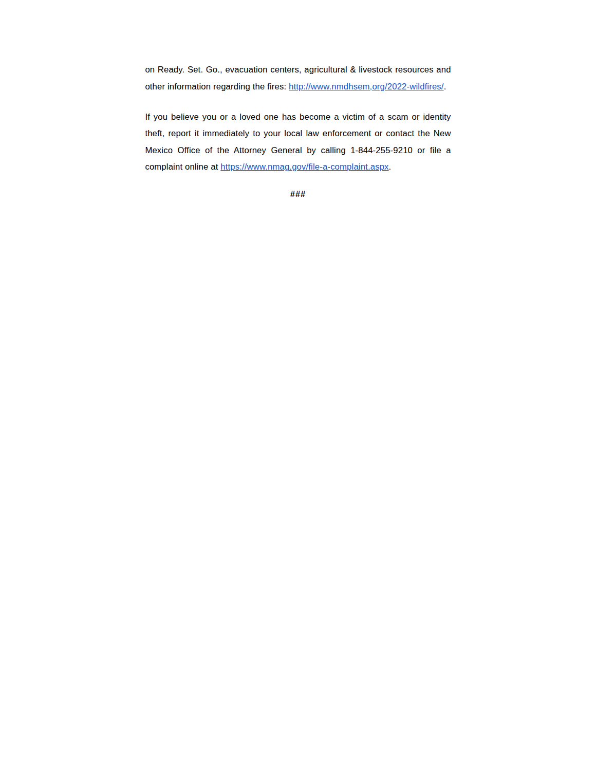on Ready. Set. Go., evacuation centers, agricultural & livestock resources and other information regarding the fires: http://www.nmdhsem,org/2022-wildfires/.
If you believe you or a loved one has become a victim of a scam or identity theft, report it immediately to your local law enforcement or contact the New Mexico Office of the Attorney General by calling 1-844-255-9210 or file a complaint online at https://www.nmag.gov/file-a-complaint.aspx.
###